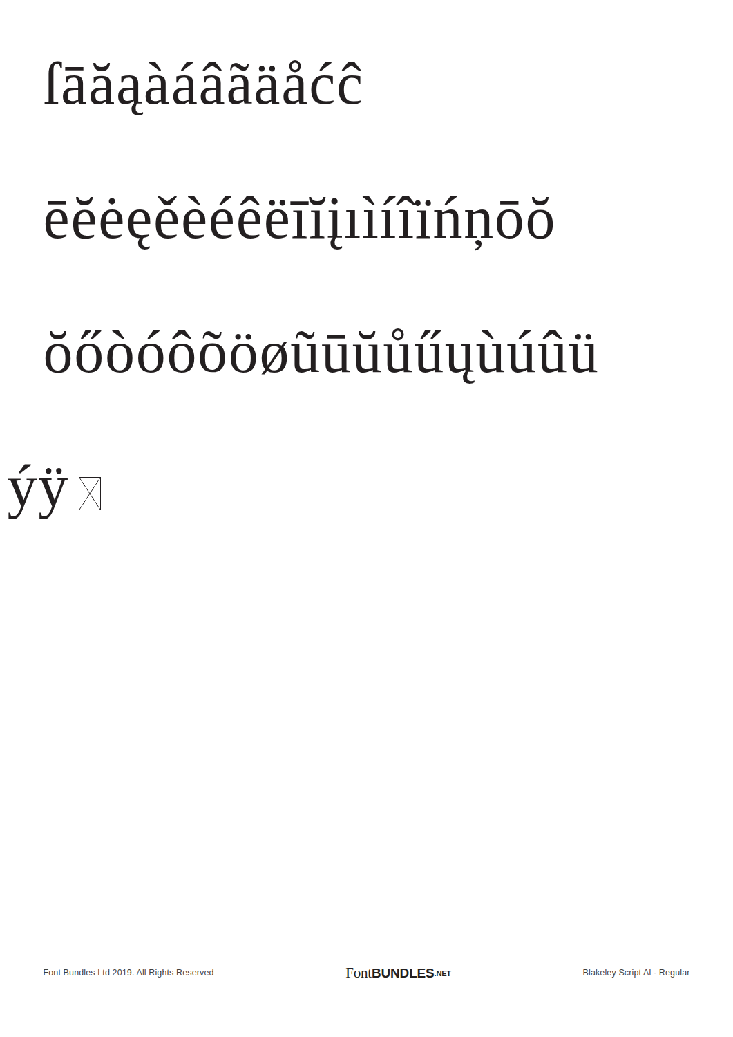ſāăąàáâãäåćĉ
ēĕėęěèéêëīĭįıìíîïńņōŏ
ŏőòóôõöøũūŭůűųùúûü
ýÿ
Font Bundles Ltd 2019. All Rights Reserved
Font BUNDLES.NET
Blakeley Script Al - Regular